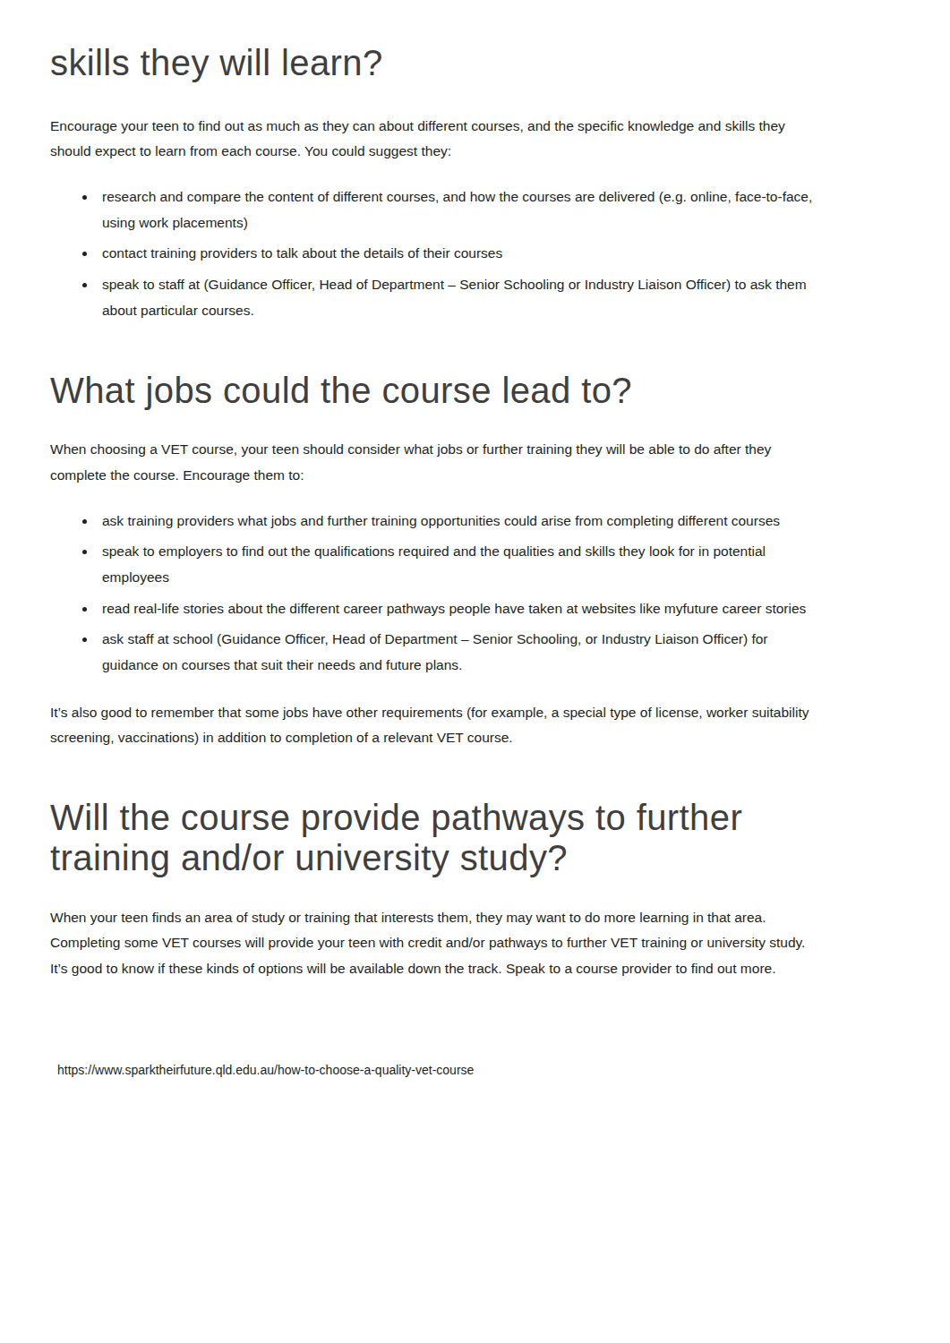skills they will learn?
Encourage your teen to find out as much as they can about different courses, and the specific knowledge and skills they should expect to learn from each course. You could suggest they:
research and compare the content of different courses, and how the courses are delivered (e.g. online, face-to-face, using work placements)
contact training providers to talk about the details of their courses
speak to staff at (Guidance Officer, Head of Department – Senior Schooling or Industry Liaison Officer) to ask them about particular courses.
What jobs could the course lead to?
When choosing a VET course, your teen should consider what jobs or further training they will be able to do after they complete the course. Encourage them to:
ask training providers what jobs and further training opportunities could arise from completing different courses
speak to employers to find out the qualifications required and the qualities and skills they look for in potential employees
read real-life stories about the different career pathways people have taken at websites like myfuture career stories
ask staff at school (Guidance Officer, Head of Department – Senior Schooling, or Industry Liaison Officer) for guidance on courses that suit their needs and future plans.
It’s also good to remember that some jobs have other requirements (for example, a special type of license, worker suitability screening, vaccinations) in addition to completion of a relevant VET course.
Will the course provide pathways to further training and/or university study?
When your teen finds an area of study or training that interests them, they may want to do more learning in that area. Completing some VET courses will provide your teen with credit and/or pathways to further VET training or university study. It’s good to know if these kinds of options will be available down the track. Speak to a course provider to find out more.
https://www.sparktheirfuture.qld.edu.au/how-to-choose-a-quality-vet-course